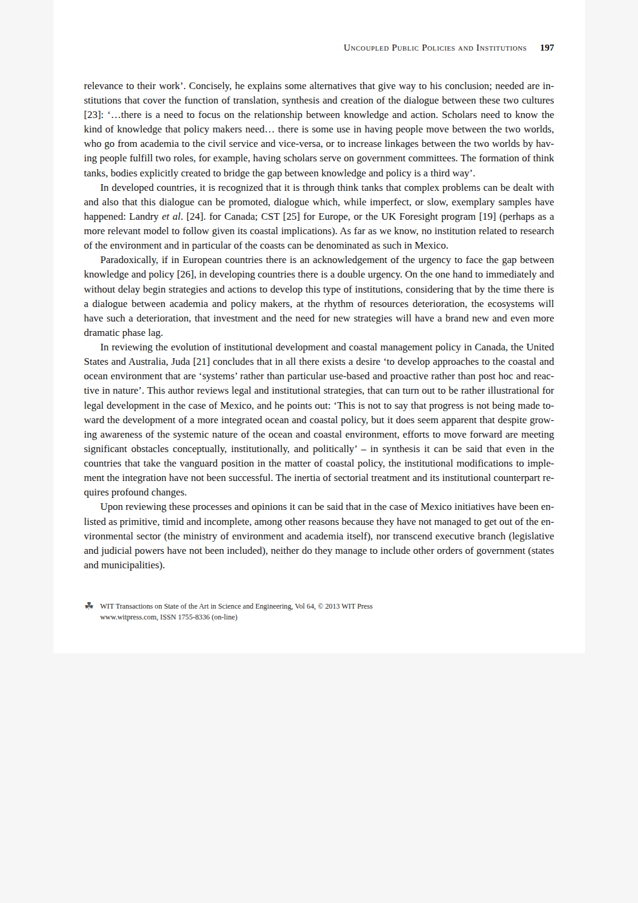Uncoupled Public Policies and Institutions 197
relevance to their work’. Concisely, he explains some alternatives that give way to his conclusion; needed are institutions that cover the function of translation, synthesis and creation of the dialogue between these two cultures [23]: ‘…there is a need to focus on the relationship between knowledge and action. Scholars need to know the kind of knowledge that policy makers need… there is some use in having people move between the two worlds, who go from academia to the civil service and vice-versa, or to increase linkages between the two worlds by having people fulfill two roles, for example, having scholars serve on government committees. The formation of think tanks, bodies explicitly created to bridge the gap between knowledge and policy is a third way’.
In developed countries, it is recognized that it is through think tanks that complex problems can be dealt with and also that this dialogue can be promoted, dialogue which, while imperfect, or slow, exemplary samples have happened: Landry et al. [24]. for Canada; CST [25] for Europe, or the UK Foresight program [19] (perhaps as a more relevant model to follow given its coastal implications). As far as we know, no institution related to research of the environment and in particular of the coasts can be denominated as such in Mexico.
Paradoxically, if in European countries there is an acknowledgement of the urgency to face the gap between knowledge and policy [26], in developing countries there is a double urgency. On the one hand to immediately and without delay begin strategies and actions to develop this type of institutions, considering that by the time there is a dialogue between academia and policy makers, at the rhythm of resources deterioration, the ecosystems will have such a deterioration, that investment and the need for new strategies will have a brand new and even more dramatic phase lag.
In reviewing the evolution of institutional development and coastal management policy in Canada, the United States and Australia, Juda [21] concludes that in all there exists a desire ‘to develop approaches to the coastal and ocean environment that are ‘systems’ rather than particular use-based and proactive rather than post hoc and reactive in nature’. This author reviews legal and institutional strategies, that can turn out to be rather illustrational for legal development in the case of Mexico, and he points out: ‘This is not to say that progress is not being made toward the development of a more integrated ocean and coastal policy, but it does seem apparent that despite growing awareness of the systemic nature of the ocean and coastal environment, efforts to move forward are meeting significant obstacles conceptually, institutionally, and politically’ – in synthesis it can be said that even in the countries that take the vanguard position in the matter of coastal policy, the institutional modifications to implement the integration have not been successful. The inertia of sectorial treatment and its institutional counterpart requires profound changes.
Upon reviewing these processes and opinions it can be said that in the case of Mexico initiatives have been enlisted as primitive, timid and incomplete, among other reasons because they have not managed to get out of the environmental sector (the ministry of environment and academia itself), nor transcend executive branch (legislative and judicial powers have not been included), neither do they manage to include other orders of government (states and municipalities).
☘
WIT Transactions on State of the Art in Science and Engineering, Vol 64, © 2013 WIT Press www.witpress.com, ISSN 1755-8336 (on-line)